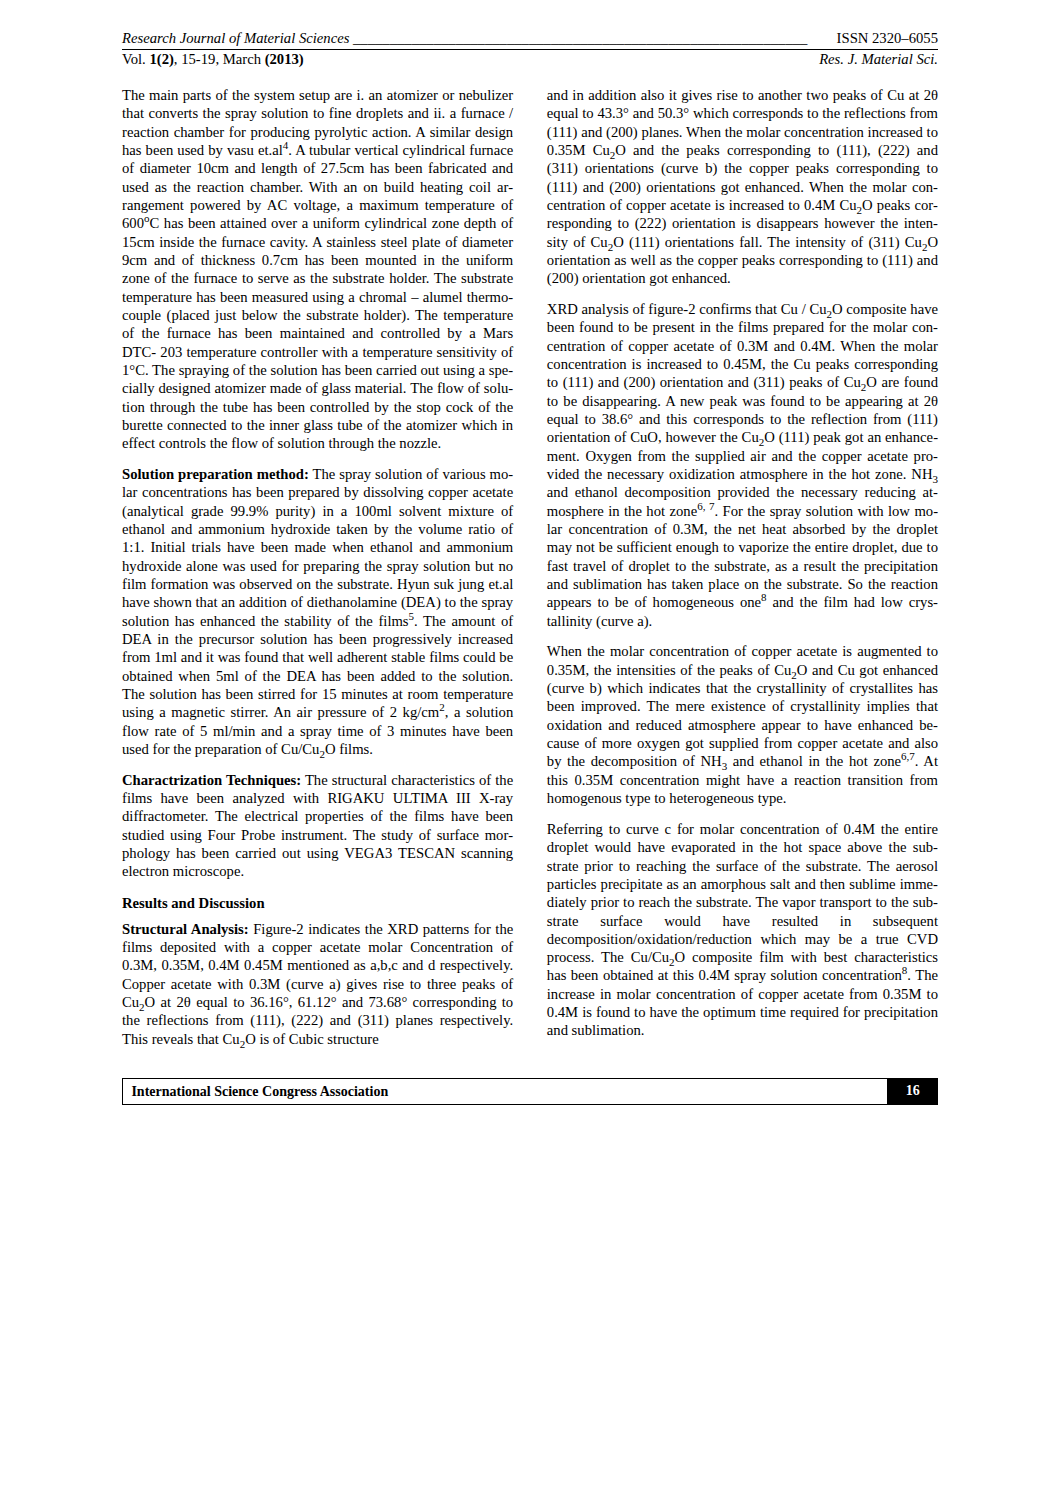Research Journal of Material Sciences ______________________________________________________________ ISSN 2320–6055
Vol. 1(2), 15-19, March (2013) Res. J. Material Sci.
The main parts of the system setup are i. an atomizer or nebulizer that converts the spray solution to fine droplets and ii. a furnace / reaction chamber for producing pyrolytic action. A similar design has been used by vasu et.al4. A tubular vertical cylindrical furnace of diameter 10cm and length of 27.5cm has been fabricated and used as the reaction chamber. With an on build heating coil arrangement powered by AC voltage, a maximum temperature of 600oC has been attained over a uniform cylindrical zone depth of 15cm inside the furnace cavity. A stainless steel plate of diameter 9cm and of thickness 0.7cm has been mounted in the uniform zone of the furnace to serve as the substrate holder. The substrate temperature has been measured using a chromal – alumel thermocouple (placed just below the substrate holder). The temperature of the furnace has been maintained and controlled by a Mars DTC- 203 temperature controller with a temperature sensitivity of 1°C. The spraying of the solution has been carried out using a specially designed atomizer made of glass material. The flow of solution through the tube has been controlled by the stop cock of the burette connected to the inner glass tube of the atomizer which in effect controls the flow of solution through the nozzle.
Solution preparation method: The spray solution of various molar concentrations has been prepared by dissolving copper acetate (analytical grade 99.9% purity) in a 100ml solvent mixture of ethanol and ammonium hydroxide taken by the volume ratio of 1:1. Initial trials have been made when ethanol and ammonium hydroxide alone was used for preparing the spray solution but no film formation was observed on the substrate. Hyun suk jung et.al have shown that an addition of diethanolamine (DEA) to the spray solution has enhanced the stability of the films5. The amount of DEA in the precursor solution has been progressively increased from 1ml and it was found that well adherent stable films could be obtained when 5ml of the DEA has been added to the solution. The solution has been stirred for 15 minutes at room temperature using a magnetic stirrer. An air pressure of 2 kg/cm2, a solution flow rate of 5 ml/min and a spray time of 3 minutes have been used for the preparation of Cu/Cu2O films.
Charactrization Techniques: The structural characteristics of the films have been analyzed with RIGAKU ULTIMA III X-ray diffractometer. The electrical properties of the films have been studied using Four Probe instrument. The study of surface morphology has been carried out using VEGA3 TESCAN scanning electron microscope.
Results and Discussion
Structural Analysis: Figure-2 indicates the XRD patterns for the films deposited with a copper acetate molar Concentration of 0.3M, 0.35M, 0.4M 0.45M mentioned as a,b,c and d respectively. Copper acetate with 0.3M (curve a) gives rise to three peaks of Cu2O at 2θ equal to 36.16°, 61.12° and 73.68° corresponding to the reflections from (111), (222) and (311) planes respectively. This reveals that Cu2O is of Cubic structure
and in addition also it gives rise to another two peaks of Cu at 2θ equal to 43.3° and 50.3° which corresponds to the reflections from (111) and (200) planes. When the molar concentration increased to 0.35M Cu2O and the peaks corresponding to (111), (222) and (311) orientations (curve b) the copper peaks corresponding to (111) and (200) orientations got enhanced. When the molar concentration of copper acetate is increased to 0.4M Cu2O peaks corresponding to (222) orientation is disappears however the intensity of Cu2O (111) orientations fall. The intensity of (311) Cu2O orientation as well as the copper peaks corresponding to (111) and (200) orientation got enhanced.
XRD analysis of figure-2 confirms that Cu / Cu2O composite have been found to be present in the films prepared for the molar concentration of copper acetate of 0.3M and 0.4M. When the molar concentration is increased to 0.45M, the Cu peaks corresponding to (111) and (200) orientation and (311) peaks of Cu2O are found to be disappearing. A new peak was found to be appearing at 2θ equal to 38.6° and this corresponds to the reflection from (111) orientation of CuO, however the Cu2O (111) peak got an enhancement. Oxygen from the supplied air and the copper acetate provided the necessary oxidization atmosphere in the hot zone. NH3 and ethanol decomposition provided the necessary reducing atmosphere in the hot zone6, 7. For the spray solution with low molar concentration of 0.3M, the net heat absorbed by the droplet may not be sufficient enough to vaporize the entire droplet, due to fast travel of droplet to the substrate, as a result the precipitation and sublimation has taken place on the substrate. So the reaction appears to be of homogeneous one8 and the film had low crystallinity (curve a).
When the molar concentration of copper acetate is augmented to 0.35M, the intensities of the peaks of Cu2O and Cu got enhanced (curve b) which indicates that the crystallinity of crystallites has been improved. The mere existence of crystallinity implies that oxidation and reduced atmosphere appear to have enhanced because of more oxygen got supplied from copper acetate and also by the decomposition of NH3 and ethanol in the hot zone6,7. At this 0.35M concentration might have a reaction transition from homogenous type to heterogeneous type.
Referring to curve c for molar concentration of 0.4M the entire droplet would have evaporated in the hot space above the substrate prior to reaching the surface of the substrate. The aerosol particles precipitate as an amorphous salt and then sublime immediately prior to reach the substrate. The vapor transport to the substrate surface would have resulted in subsequent decomposition/oxidation/reduction which may be a true CVD process. The Cu/Cu2O composite film with best characteristics has been obtained at this 0.4M spray solution concentration8. The increase in molar concentration of copper acetate from 0.35M to 0.4M is found to have the optimum time required for precipitation and sublimation.
International Science Congress Association
16